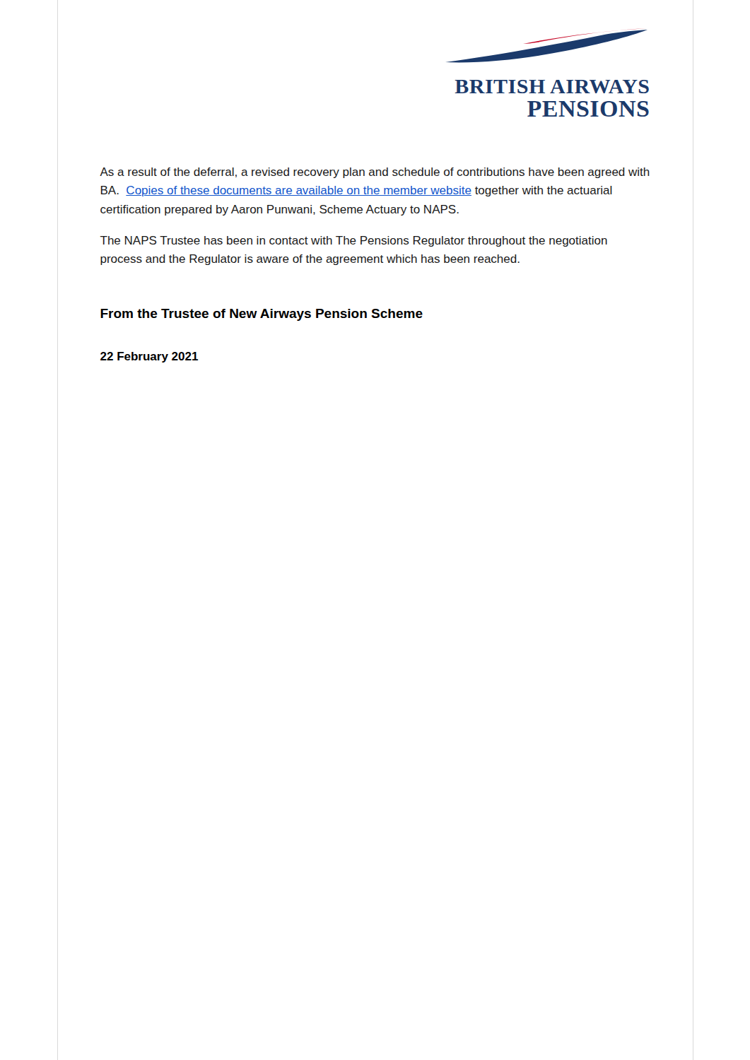BRITISH AIRWAYS PENSIONS
As a result of the deferral, a revised recovery plan and schedule of contributions have been agreed with BA. Copies of these documents are available on the member website together with the actuarial certification prepared by Aaron Punwani, Scheme Actuary to NAPS.
The NAPS Trustee has been in contact with The Pensions Regulator throughout the negotiation process and the Regulator is aware of the agreement which has been reached.
From the Trustee of New Airways Pension Scheme
22 February 2021